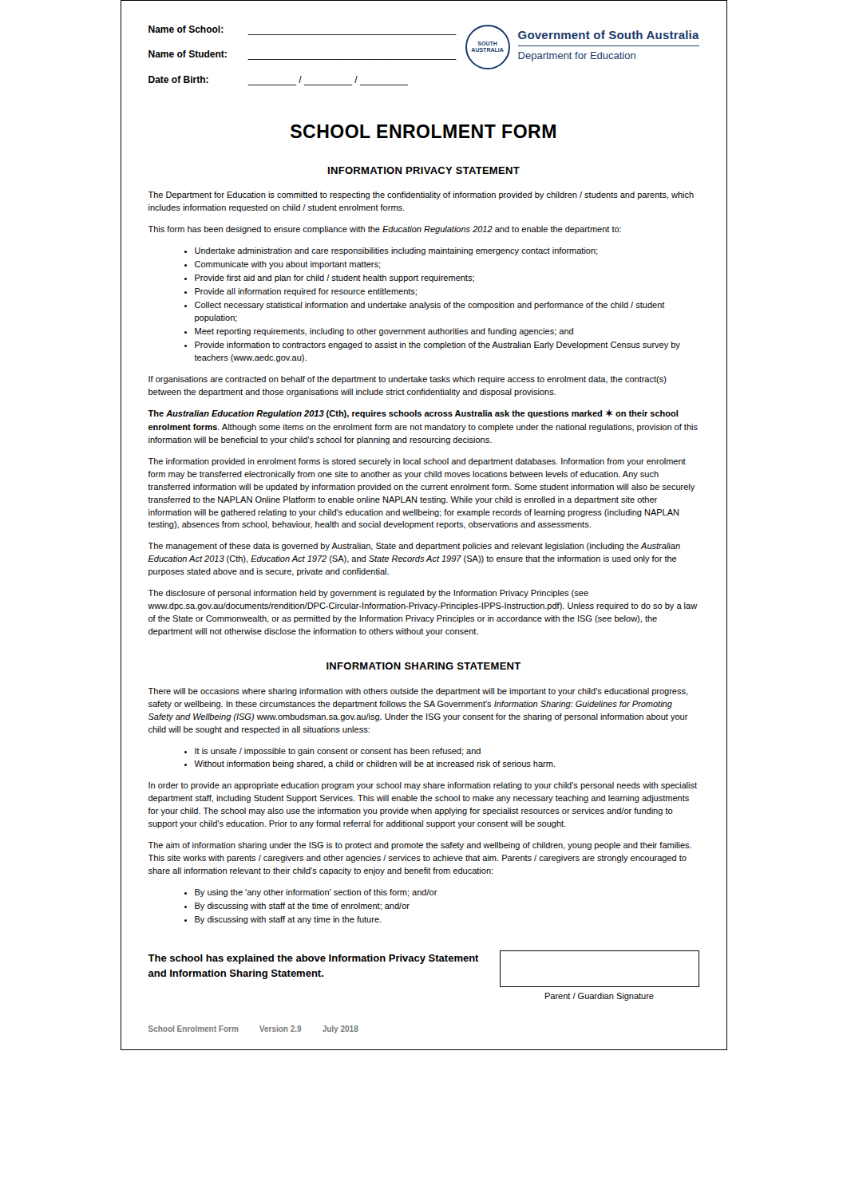| Name of School: | _______________________________________ |
| Name of Student: | _______________________________________ |
| Date of Birth: | _________ / _________ / _________ |
SOUTH
AUSTRALIA
Government of South Australia
Department for Education
SCHOOL ENROLMENT FORM
INFORMATION PRIVACY STATEMENT
The Department for Education is committed to respecting the confidentiality of information provided by children / students and parents, which includes information requested on child / student enrolment forms.
This form has been designed to ensure compliance with the Education Regulations 2012 and to enable the department to:
Undertake administration and care responsibilities including maintaining emergency contact information;
Communicate with you about important matters;
Provide first aid and plan for child / student health support requirements;
Provide all information required for resource entitlements;
Collect necessary statistical information and undertake analysis of the composition and performance of the child / student population;
Meet reporting requirements, including to other government authorities and funding agencies; and
Provide information to contractors engaged to assist in the completion of the Australian Early Development Census survey by teachers (www.aedc.gov.au).
If organisations are contracted on behalf of the department to undertake tasks which require access to enrolment data, the contract(s) between the department and those organisations will include strict confidentiality and disposal provisions.
The Australian Education Regulation 2013 (Cth), requires schools across Australia ask the questions marked ✶ on their school enrolment forms. Although some items on the enrolment form are not mandatory to complete under the national regulations, provision of this information will be beneficial to your child's school for planning and resourcing decisions.
The information provided in enrolment forms is stored securely in local school and department databases. Information from your enrolment form may be transferred electronically from one site to another as your child moves locations between levels of education. Any such transferred information will be updated by information provided on the current enrolment form. Some student information will also be securely transferred to the NAPLAN Online Platform to enable online NAPLAN testing. While your child is enrolled in a department site other information will be gathered relating to your child's education and wellbeing; for example records of learning progress (including NAPLAN testing), absences from school, behaviour, health and social development reports, observations and assessments.
The management of these data is governed by Australian, State and department policies and relevant legislation (including the Australian Education Act 2013 (Cth), Education Act 1972 (SA), and State Records Act 1997 (SA)) to ensure that the information is used only for the purposes stated above and is secure, private and confidential.
The disclosure of personal information held by government is regulated by the Information Privacy Principles (see www.dpc.sa.gov.au/documents/rendition/DPC-Circular-Information-Privacy-Principles-IPPS-Instruction.pdf). Unless required to do so by a law of the State or Commonwealth, or as permitted by the Information Privacy Principles or in accordance with the ISG (see below), the department will not otherwise disclose the information to others without your consent.
INFORMATION SHARING STATEMENT
There will be occasions where sharing information with others outside the department will be important to your child's educational progress, safety or wellbeing. In these circumstances the department follows the SA Government's Information Sharing: Guidelines for Promoting Safety and Wellbeing (ISG) www.ombudsman.sa.gov.au/isg. Under the ISG your consent for the sharing of personal information about your child will be sought and respected in all situations unless:
It is unsafe / impossible to gain consent or consent has been refused; and
Without information being shared, a child or children will be at increased risk of serious harm.
In order to provide an appropriate education program your school may share information relating to your child's personal needs with specialist department staff, including Student Support Services. This will enable the school to make any necessary teaching and learning adjustments for your child. The school may also use the information you provide when applying for specialist resources or services and/or funding to support your child's education. Prior to any formal referral for additional support your consent will be sought.
The aim of information sharing under the ISG is to protect and promote the safety and wellbeing of children, young people and their families. This site works with parents / caregivers and other agencies / services to achieve that aim. Parents / caregivers are strongly encouraged to share all information relevant to their child's capacity to enjoy and benefit from education:
By using the 'any other information' section of this form; and/or
By discussing with staff at the time of enrolment; and/or
By discussing with staff at any time in the future.
The school has explained the above Information Privacy Statement and Information Sharing Statement.
Parent / Guardian Signature
School Enrolment Form Version 2.9 July 2018